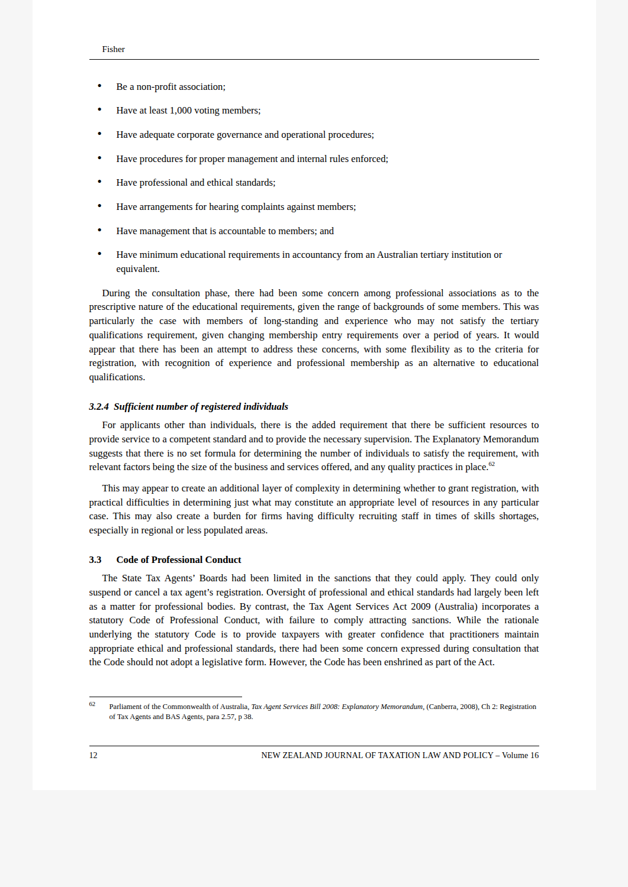Fisher
Be a non-profit association;
Have at least 1,000 voting members;
Have adequate corporate governance and operational procedures;
Have procedures for proper management and internal rules enforced;
Have professional and ethical standards;
Have arrangements for hearing complaints against members;
Have management that is accountable to members; and
Have minimum educational requirements in accountancy from an Australian tertiary institution or equivalent.
During the consultation phase, there had been some concern among professional associations as to the prescriptive nature of the educational requirements, given the range of backgrounds of some members. This was particularly the case with members of long-standing and experience who may not satisfy the tertiary qualifications requirement, given changing membership entry requirements over a period of years. It would appear that there has been an attempt to address these concerns, with some flexibility as to the criteria for registration, with recognition of experience and professional membership as an alternative to educational qualifications.
3.2.4 Sufficient number of registered individuals
For applicants other than individuals, there is the added requirement that there be sufficient resources to provide service to a competent standard and to provide the necessary supervision. The Explanatory Memorandum suggests that there is no set formula for determining the number of individuals to satisfy the requirement, with relevant factors being the size of the business and services offered, and any quality practices in place.62
This may appear to create an additional layer of complexity in determining whether to grant registration, with practical difficulties in determining just what may constitute an appropriate level of resources in any particular case. This may also create a burden for firms having difficulty recruiting staff in times of skills shortages, especially in regional or less populated areas.
3.3 Code of Professional Conduct
The State Tax Agents’ Boards had been limited in the sanctions that they could apply. They could only suspend or cancel a tax agent’s registration. Oversight of professional and ethical standards had largely been left as a matter for professional bodies. By contrast, the Tax Agent Services Act 2009 (Australia) incorporates a statutory Code of Professional Conduct, with failure to comply attracting sanctions. While the rationale underlying the statutory Code is to provide taxpayers with greater confidence that practitioners maintain appropriate ethical and professional standards, there had been some concern expressed during consultation that the Code should not adopt a legislative form. However, the Code has been enshrined as part of the Act.
62 Parliament of the Commonwealth of Australia, Tax Agent Services Bill 2008: Explanatory Memorandum, (Canberra, 2008), Ch 2: Registration of Tax Agents and BAS Agents, para 2.57, p 38.
12 NEW ZEALAND JOURNAL OF TAXATION LAW AND POLICY – Volume 16